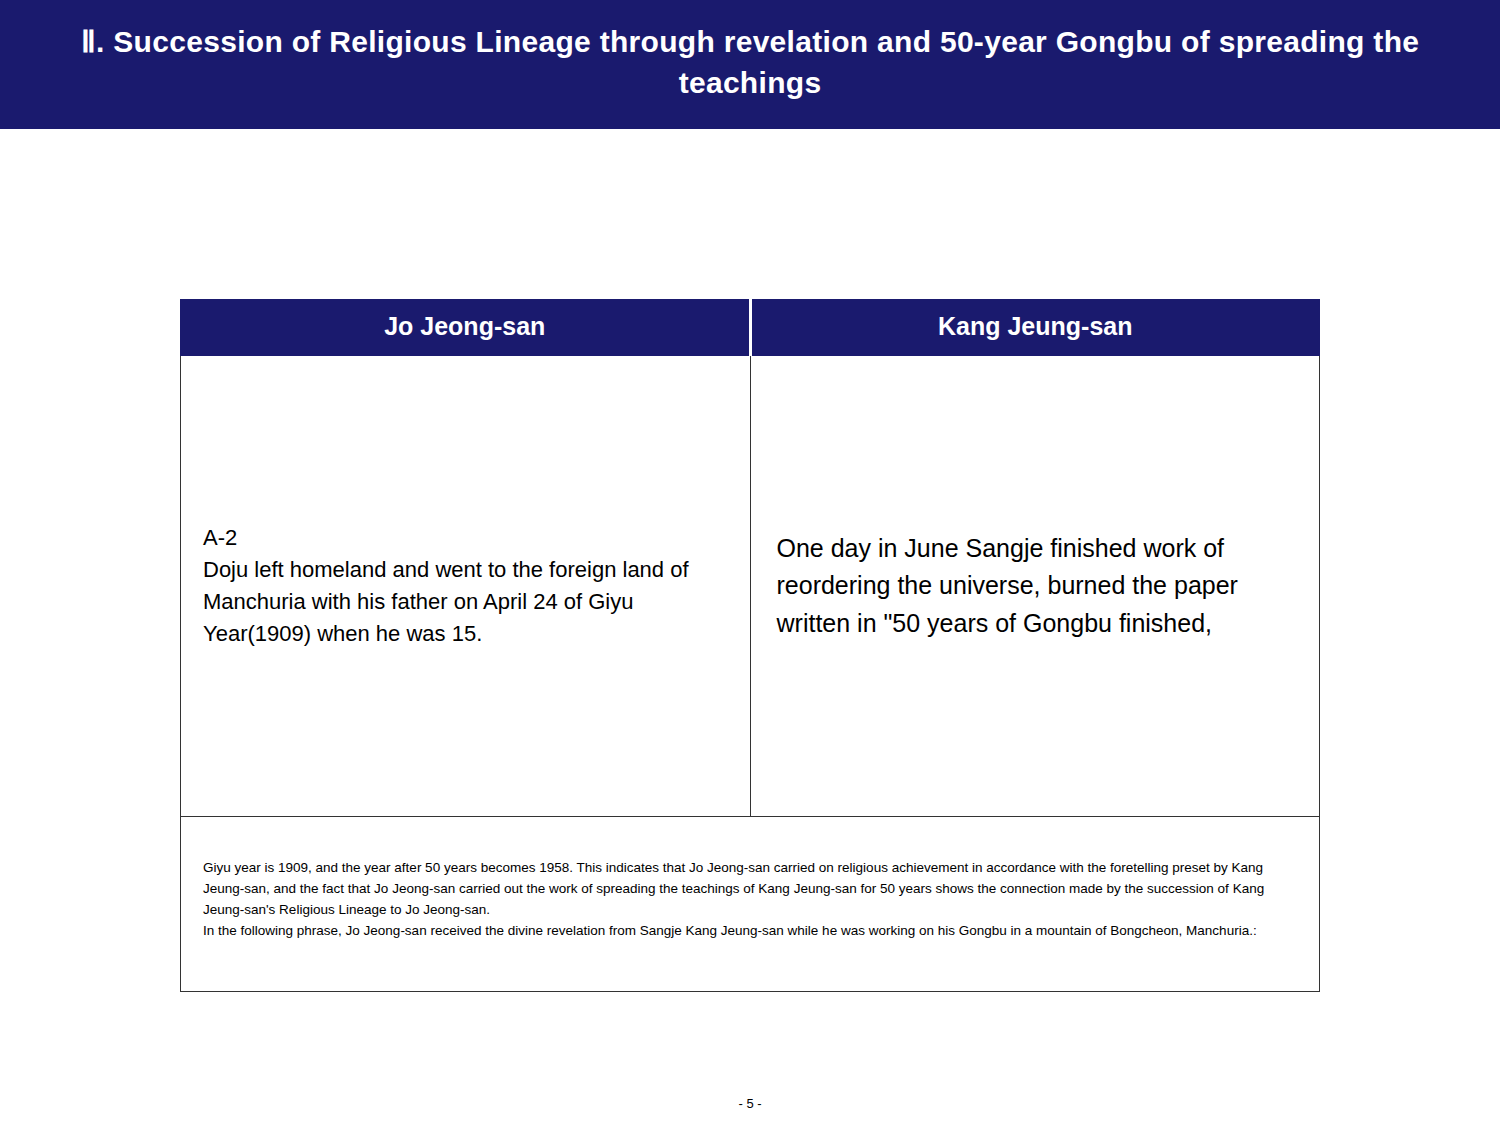Ⅱ. Succession of Religious Lineage through revelation and 50-year Gongbu of spreading the teachings
| Jo Jeong-san | Kang Jeung-san |
| --- | --- |
| A-2 Doju left homeland and went to the foreign land of Manchuria with his father on April 24 of Giyu Year(1909) when he was 15. | One day in June Sangje finished work of reordering the universe, burned the paper written in "50 years of Gongbu finished, |
| Giyu year is 1909, and the year after 50 years becomes 1958. This indicates that Jo Jeong-san carried on religious achievement in accordance with the foretelling preset by Kang Jeung-san, and the fact that Jo Jeong-san carried out the work of spreading the teachings of Kang Jeung-san for 50 years shows the connection made by the succession of Kang Jeung-san's Religious Lineage to Jo Jeong-san. In the following phrase, Jo Jeong-san received the divine revelation from Sangje Kang Jeung-san while he was working on his Gongbu in a mountain of Bongcheon, Manchuria.: |
- 5 -